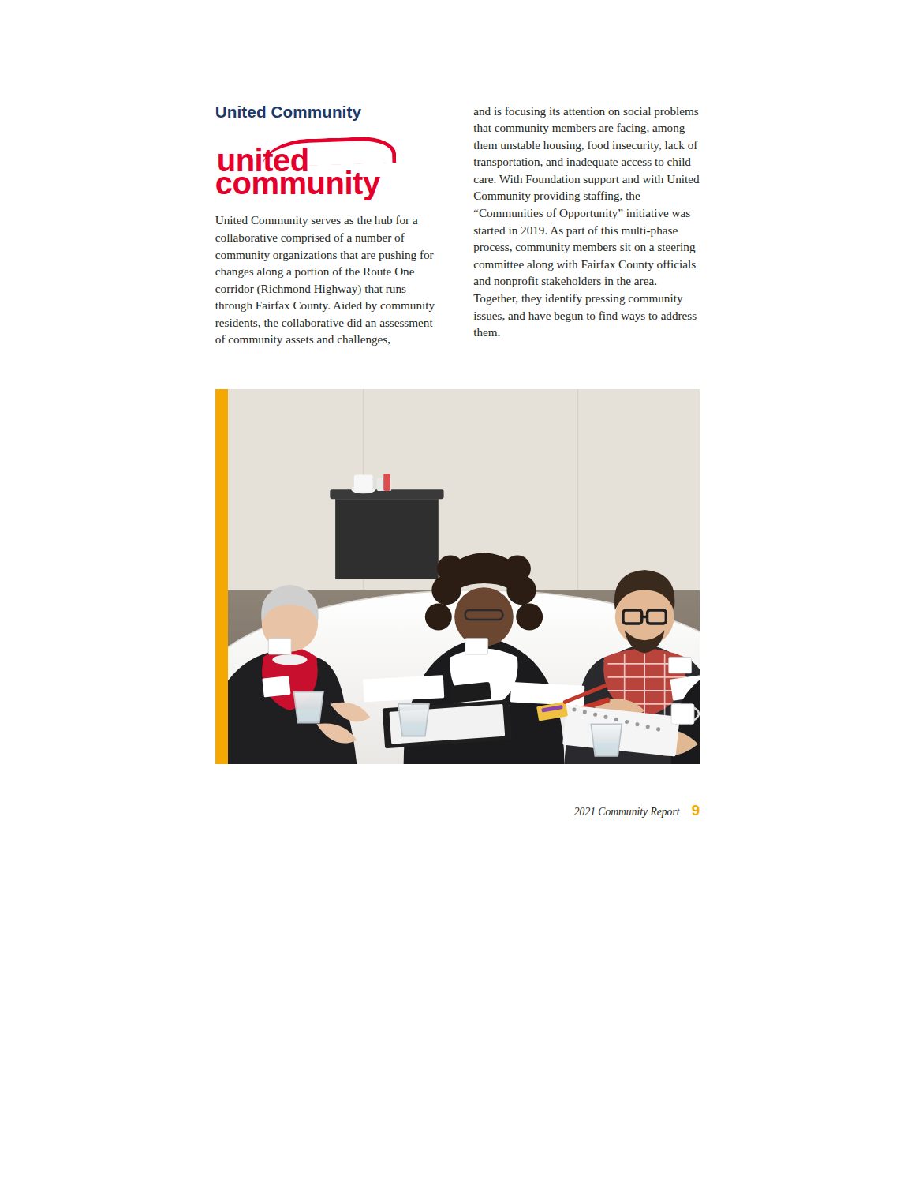United Community
united community
United Community serves as the hub for a collaborative comprised of a number of community organizations that are pushing for changes along a portion of the Route One corridor (Richmond Highway) that runs through Fairfax County. Aided by community residents, the collaborative did an assessment of community assets and challenges,
and is focusing its attention on social problems that community members are facing, among them unstable housing, food insecurity, lack of transportation, and inadequate access to child care. With Foundation support and with United Community providing staffing, the “Communities of Opportunity” initiative was started in 2019. As part of this multi-phase process, community members sit on a steering committee along with Fairfax County officials and nonprofit stakeholders in the area. Together, they identify pressing community issues, and have begun to find ways to address them.
2021 Community Report 9